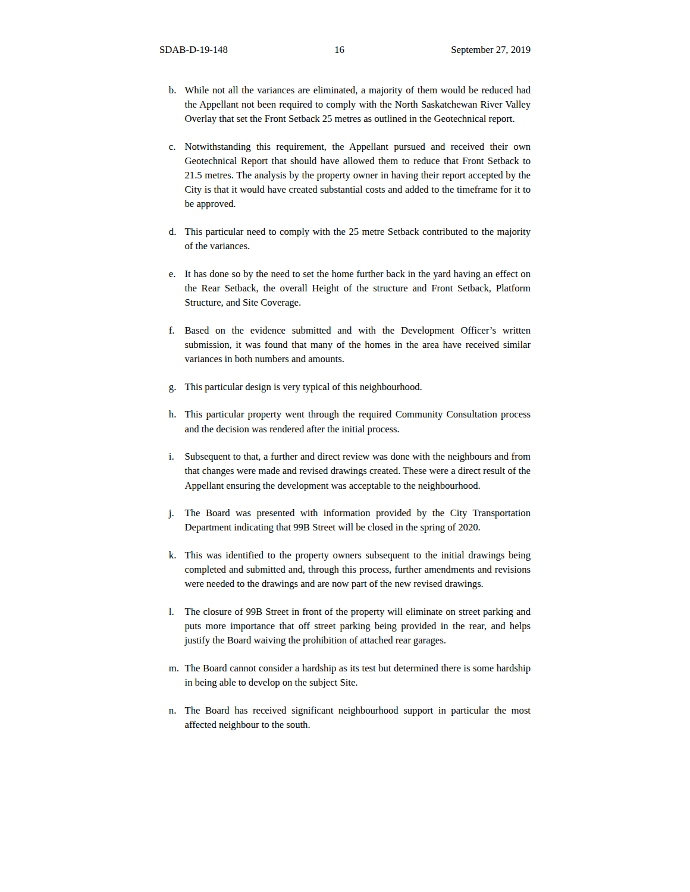SDAB-D-19-148 16 September 27, 2019
b. While not all the variances are eliminated, a majority of them would be reduced had the Appellant not been required to comply with the North Saskatchewan River Valley Overlay that set the Front Setback 25 metres as outlined in the Geotechnical report.
c. Notwithstanding this requirement, the Appellant pursued and received their own Geotechnical Report that should have allowed them to reduce that Front Setback to 21.5 metres. The analysis by the property owner in having their report accepted by the City is that it would have created substantial costs and added to the timeframe for it to be approved.
d. This particular need to comply with the 25 metre Setback contributed to the majority of the variances.
e. It has done so by the need to set the home further back in the yard having an effect on the Rear Setback, the overall Height of the structure and Front Setback, Platform Structure, and Site Coverage.
f. Based on the evidence submitted and with the Development Officer’s written submission, it was found that many of the homes in the area have received similar variances in both numbers and amounts.
g. This particular design is very typical of this neighbourhood.
h. This particular property went through the required Community Consultation process and the decision was rendered after the initial process.
i. Subsequent to that, a further and direct review was done with the neighbours and from that changes were made and revised drawings created. These were a direct result of the Appellant ensuring the development was acceptable to the neighbourhood.
j. The Board was presented with information provided by the City Transportation Department indicating that 99B Street will be closed in the spring of 2020.
k. This was identified to the property owners subsequent to the initial drawings being completed and submitted and, through this process, further amendments and revisions were needed to the drawings and are now part of the new revised drawings.
l. The closure of 99B Street in front of the property will eliminate on street parking and puts more importance that off street parking being provided in the rear, and helps justify the Board waiving the prohibition of attached rear garages.
m. The Board cannot consider a hardship as its test but determined there is some hardship in being able to develop on the subject Site.
n. The Board has received significant neighbourhood support in particular the most affected neighbour to the south.